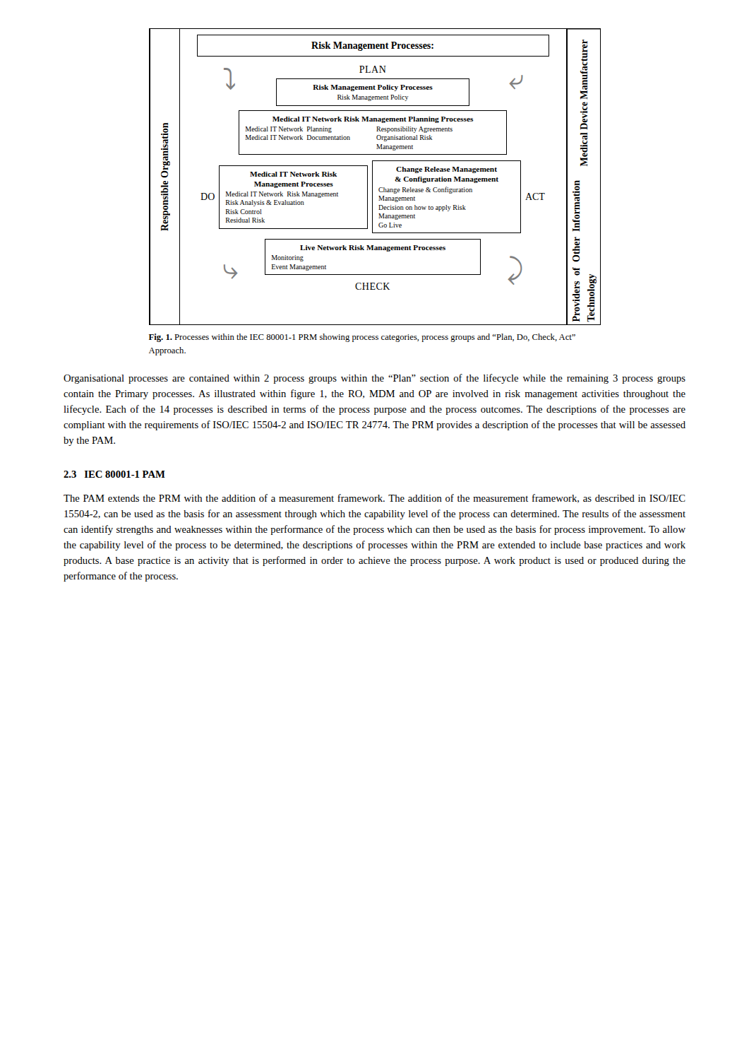Responsible Organisation
Risk Management Processes:
PLAN
⤵
⤶
⤷
⤸
Risk Management Policy Processes Risk Management Policy
Medical IT Network Risk Management Planning Processes
Medical IT Network Planning
Medical IT Network Documentation
Responsibility Agreements
Organisational Risk
Management
DO
Medical IT Network Risk
Management Processes Medical IT Network Risk Management
Risk Analysis & Evaluation
Risk Control
Residual Risk
Change Release Management
& Configuration Management Change Release & Configuration
Management
Decision on how to apply Risk
Management
Go Live
ACT
Live Network Risk Management Processes Monitoring
Event Management
CHECK
Medical Device Manufacturer
Providers of Other Information Technology
Fig. 1. Processes within the IEC 80001-1 PRM showing process categories, process groups and “Plan, Do, Check, Act” Approach.
Organisational processes are contained within 2 process groups within the “Plan” section of the lifecycle while the remaining 3 process groups contain the Primary processes. As illustrated within figure 1, the RO, MDM and OP are involved in risk management activities throughout the lifecycle. Each of the 14 processes is described in terms of the process purpose and the process outcomes. The descriptions of the processes are compliant with the requirements of ISO/IEC 15504-2 and ISO/IEC TR 24774. The PRM provides a description of the processes that will be assessed by the PAM.
2.3 IEC 80001-1 PAM
The PAM extends the PRM with the addition of a measurement framework. The addition of the measurement framework, as described in ISO/IEC 15504-2, can be used as the basis for an assessment through which the capability level of the process can determined. The results of the assessment can identify strengths and weaknesses within the performance of the process which can then be used as the basis for process improvement. To allow the capability level of the process to be determined, the descriptions of processes within the PRM are extended to include base practices and work products. A base practice is an activity that is performed in order to achieve the process purpose. A work product is used or produced during the performance of the process.